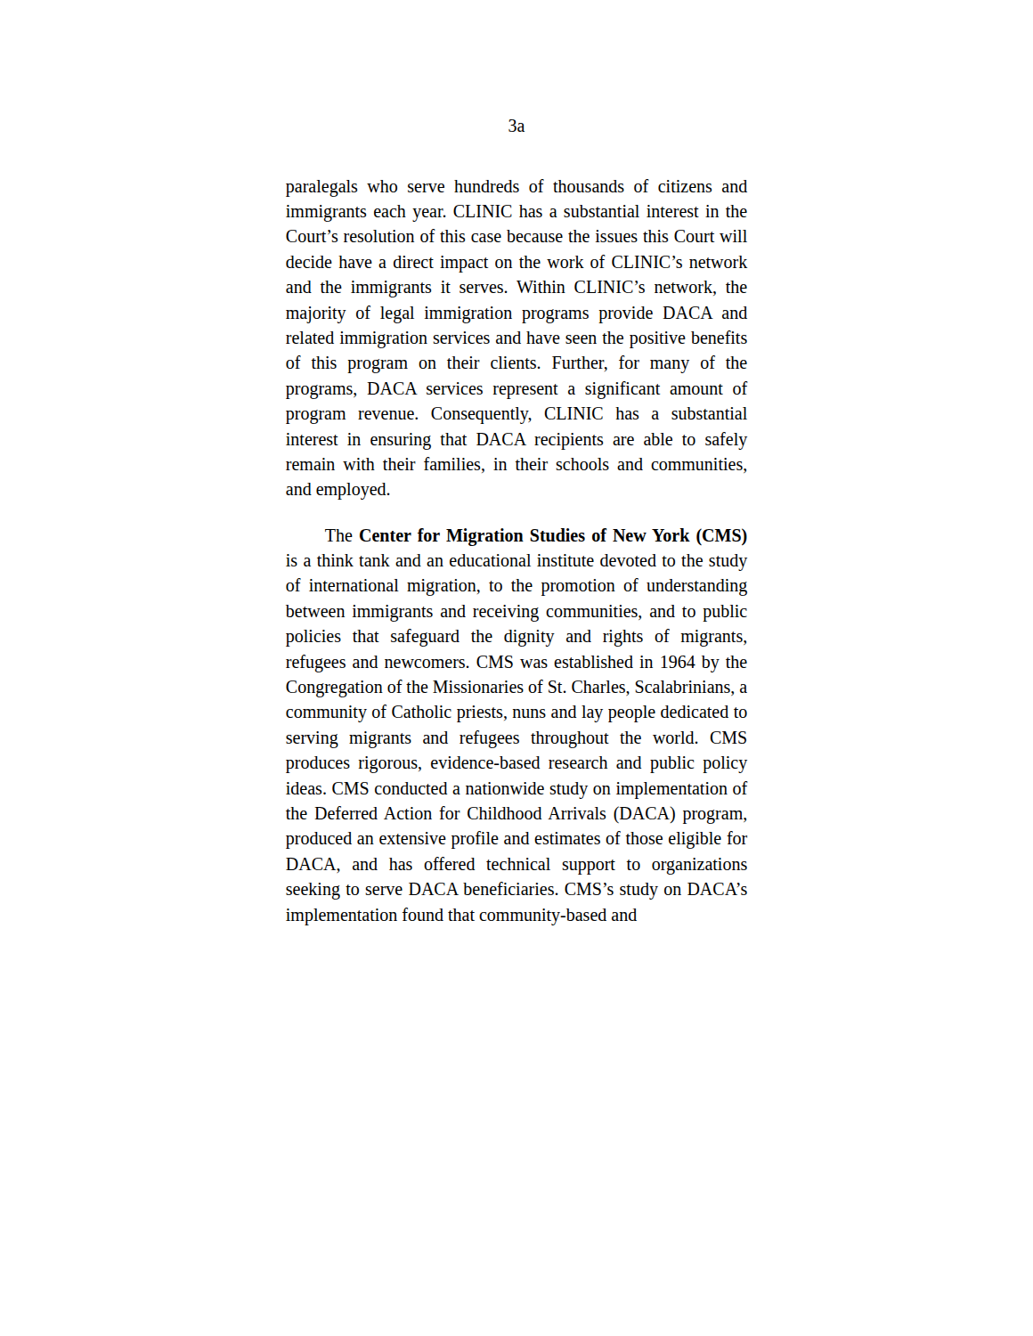3a
paralegals who serve hundreds of thousands of citizens and immigrants each year. CLINIC has a substantial interest in the Court’s resolution of this case because the issues this Court will decide have a direct impact on the work of CLINIC’s network and the immigrants it serves. Within CLINIC’s network, the majority of legal immigration programs provide DACA and related immigration services and have seen the positive benefits of this program on their clients. Further, for many of the programs, DACA services represent a significant amount of program revenue. Consequently, CLINIC has a substantial interest in ensuring that DACA recipients are able to safely remain with their families, in their schools and communities, and employed.
The Center for Migration Studies of New York (CMS) is a think tank and an educational institute devoted to the study of international migration, to the promotion of understanding between immigrants and receiving communities, and to public policies that safeguard the dignity and rights of migrants, refugees and newcomers. CMS was established in 1964 by the Congregation of the Missionaries of St. Charles, Scalabrinians, a community of Catholic priests, nuns and lay people dedicated to serving migrants and refugees throughout the world. CMS produces rigorous, evidence-based research and public policy ideas. CMS conducted a nationwide study on implementation of the Deferred Action for Childhood Arrivals (DACA) program, produced an extensive profile and estimates of those eligible for DACA, and has offered technical support to organizations seeking to serve DACA beneficiaries. CMS’s study on DACA’s implementation found that community-based and